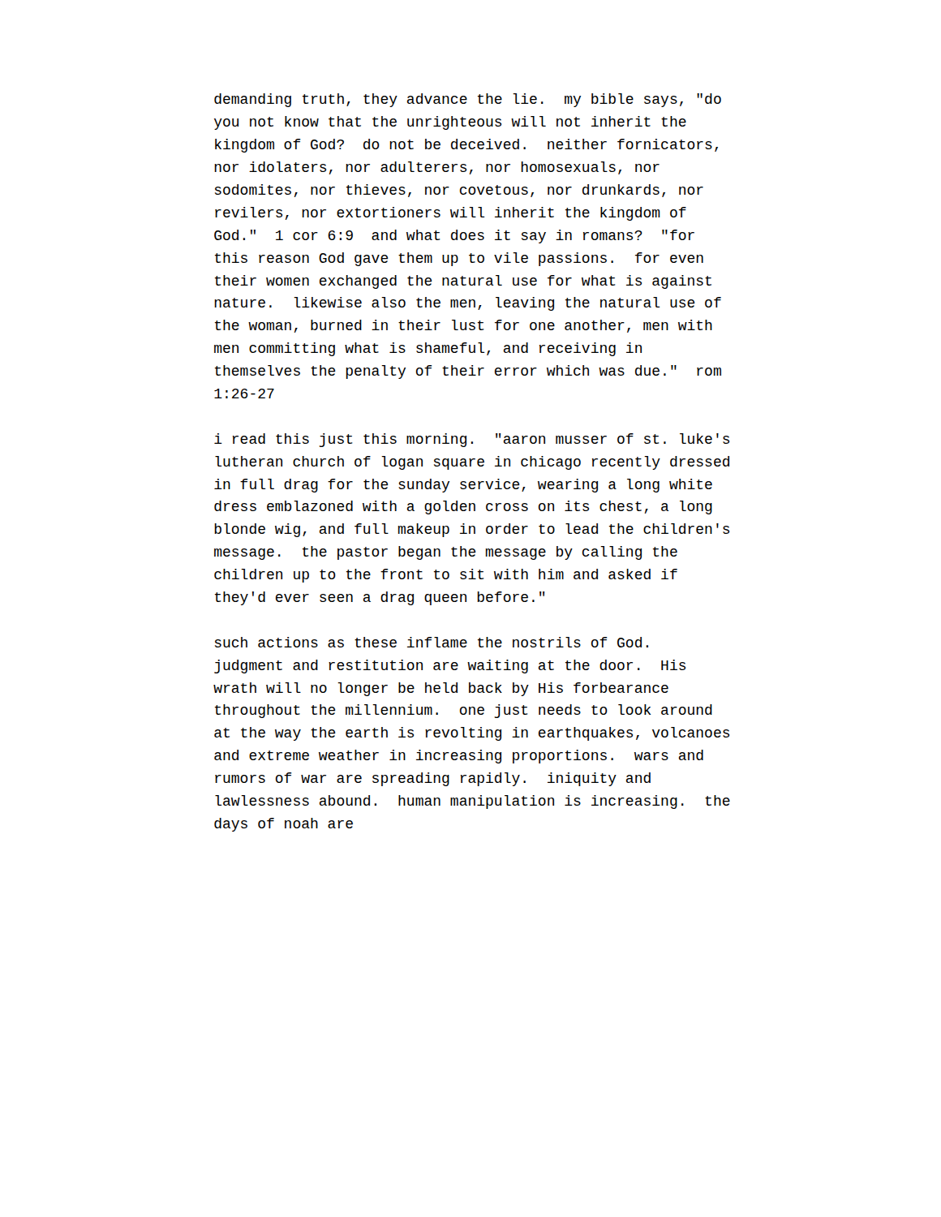demanding truth, they advance the lie. my bible says, "do you not know that the unrighteous will not inherit the kingdom of God? do not be deceived. neither fornicators, nor idolaters, nor adulterers, nor homosexuals, nor sodomites, nor thieves, nor covetous, nor drunkards, nor revilers, nor extortioners will inherit the kingdom of God." 1 cor 6:9 and what does it say in romans? "for this reason God gave them up to vile passions. for even their women exchanged the natural use for what is against nature. likewise also the men, leaving the natural use of the woman, burned in their lust for one another, men with men committing what is shameful, and receiving in themselves the penalty of their error which was due." rom 1:26-27
i read this just this morning. "aaron musser of st. luke's lutheran church of logan square in chicago recently dressed in full drag for the sunday service, wearing a long white dress emblazoned with a golden cross on its chest, a long blonde wig, and full makeup in order to lead the children's message. the pastor began the message by calling the children up to the front to sit with him and asked if they'd ever seen a drag queen before."
such actions as these inflame the nostrils of God. judgment and restitution are waiting at the door. His wrath will no longer be held back by His forbearance throughout the millennium. one just needs to look around at the way the earth is revolting in earthquakes, volcanoes and extreme weather in increasing proportions. wars and rumors of war are spreading rapidly. iniquity and lawlessness abound. human manipulation is increasing. the days of noah are